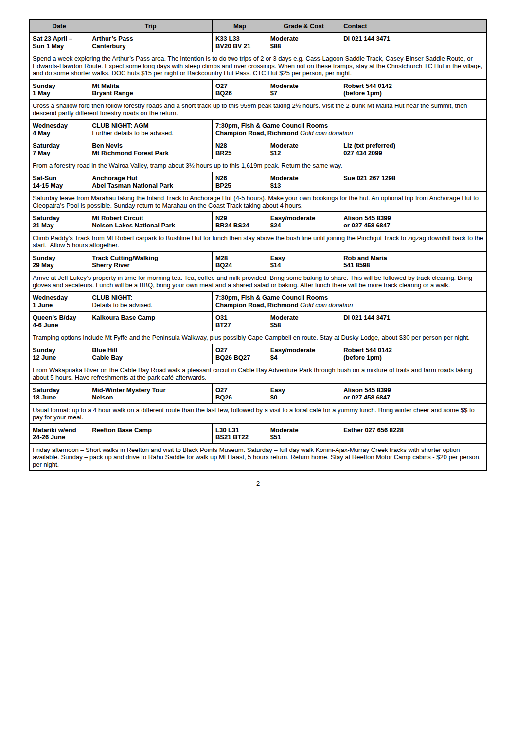| Date | Trip | Map | Grade & Cost | Contact |
| --- | --- | --- | --- | --- |
| Sat 23 April – Sun 1 May | Arthur’s Pass Canterbury | K33 L33 BV20 BV 21 | Moderate $88 | Di 021 144 3471 |
| Spend a week exploring the Arthur’s Pass area. The intention is to do two trips of 2 or 3 days e.g. Cass-Lagoon Saddle Track, Casey-Binser Saddle Route, or Edwards-Hawdon Route. Expect some long days with steep climbs and river crossings. When not on these tramps, stay at the Christchurch TC Hut in the village, and do some shorter walks. DOC huts $15 per night or Backcountry Hut Pass. CTC Hut $25 per person, per night. |
| Sunday 1 May | Mt Malita Bryant Range | O27 BQ26 | Moderate $7 | Robert 544 0142 (before 1pm) |
| Cross a shallow ford then follow forestry roads and a short track up to this 959m peak taking 2½ hours. Visit the 2-bunk Mt Malita Hut near the summit, then descend partly different forestry roads on the return. |
| Wednesday 4 May | CLUB NIGHT: AGM Further details to be advised. | 7:30pm, Fish & Game Council Rooms Champion Road, Richmond Gold coin donation |
| Saturday 7 May | Ben Nevis Mt Richmond Forest Park | N28 BR25 | Moderate $12 | Liz (txt preferred) 027 434 2099 |
| From a forestry road in the Wairoa Valley, tramp about 3½ hours up to this 1,619m peak. Return the same way. |
| Sat-Sun 14-15 May | Anchorage Hut Abel Tasman National Park | N26 BP25 | Moderate $13 | Sue 021 267 1298 |
| Saturday leave from Marahau taking the Inland Track to Anchorage Hut (4-5 hours). Make your own bookings for the hut. An optional trip from Anchorage Hut to Cleopatra’s Pool is possible. Sunday return to Marahau on the Coast Track taking about 4 hours. |
| Saturday 21 May | Mt Robert Circuit Nelson Lakes National Park | N29 BR24 BS24 | Easy/moderate $24 | Alison 545 8399 or 027 458 6847 |
| Climb Paddy’s Track from Mt Robert carpark to Bushline Hut for lunch then stay above the bush line until joining the Pinchgut Track to zigzag downhill back to the start. Allow 5 hours altogether. |
| Sunday 29 May | Track Cutting/Walking Sherry River | M28 BQ24 | Easy $14 | Rob and Maria 541 8598 |
| Arrive at Jeff Lukey’s property in time for morning tea. Tea, coffee and milk provided. Bring some baking to share. This will be followed by track clearing. Bring gloves and secateurs. Lunch will be a BBQ, bring your own meat and a shared salad or baking. After lunch there will be more track clearing or a walk. |
| Wednesday 1 June | CLUB NIGHT: Details to be advised. | 7:30pm, Fish & Game Council Rooms Champion Road, Richmond Gold coin donation |
| Queen’s B/day 4-6 June | Kaikoura Base Camp | O31 BT27 | Moderate $58 | Di 021 144 3471 |
| Tramping options include Mt Fyffe and the Peninsula Walkway, plus possibly Cape Campbell en route. Stay at Dusky Lodge, about $30 per person per night. |
| Sunday 12 June | Blue Hill Cable Bay | O27 BQ26 BQ27 | Easy/moderate $4 | Robert 544 0142 (before 1pm) |
| From Wakapuaka River on the Cable Bay Road walk a pleasant circuit in Cable Bay Adventure Park through bush on a mixture of trails and farm roads taking about 5 hours. Have refreshments at the park café afterwards. |
| Saturday 18 June | Mid-Winter Mystery Tour Nelson | O27 BQ26 | Easy $0 | Alison 545 8399 or 027 458 6847 |
| Usual format: up to a 4 hour walk on a different route than the last few, followed by a visit to a local café for a yummy lunch. Bring winter cheer and some $$ to pay for your meal. |
| Matariki w/end 24-26 June | Reefton Base Camp | L30 L31 BS21 BT22 | Moderate $51 | Esther 027 656 8228 |
| Friday afternoon – Short walks in Reefton and visit to Black Points Museum. Saturday – full day walk Konini-Ajax-Murray Creek tracks with shorter option available. Sunday – pack up and drive to Rahu Saddle for walk up Mt Haast, 5 hours return. Return home. Stay at Reefton Motor Camp cabins - $20 per person, per night. |
2